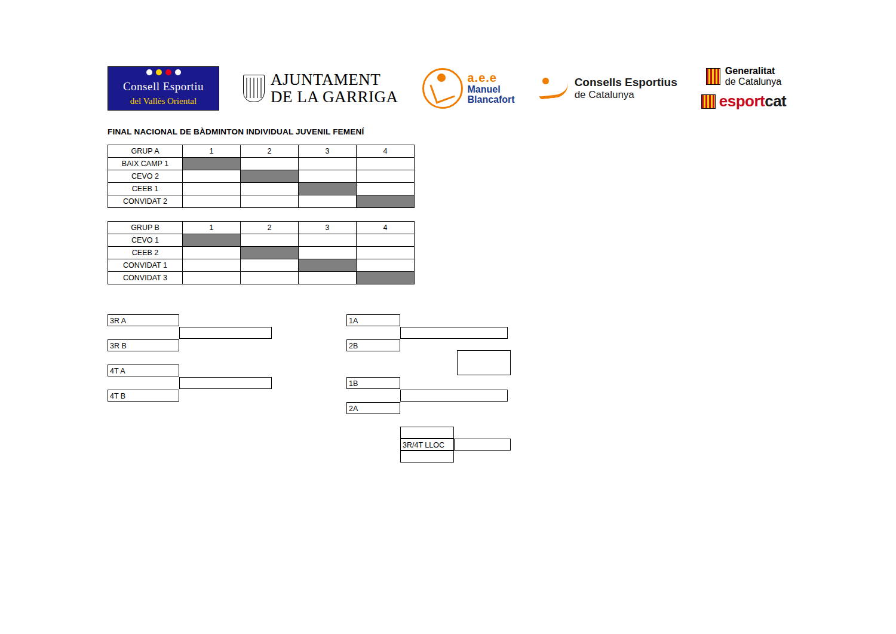Consell Esportiu
del Vallès Oriental
AJUNTAMENT
DE LA GARRIGA
a.e.e
Manuel
Blancafort
Consells Esportius
de Catalunya
Generalitat
de Catalunya
esport cat
FINAL NACIONAL DE BÀDMINTON INDIVIDUAL JUVENIL FEMENÍ
| GRUP A | 1 | 2 | 3 | 4 |
| BAIX CAMP 1 | | | | |
| CEVO 2 | | | | |
| CEEB 1 | | | | |
| CONVIDAT 2 | | | | |
| GRUP B | 1 | 2 | 3 | 4 |
| CEVO 1 | | | | |
| CEEB 2 | | | | |
| CONVIDAT 1 | | | | |
| CONVIDAT 3 | | | | |
3R A
3R B
4T A
4T B
1A
2B
1B
2A
3R/4T LLOC